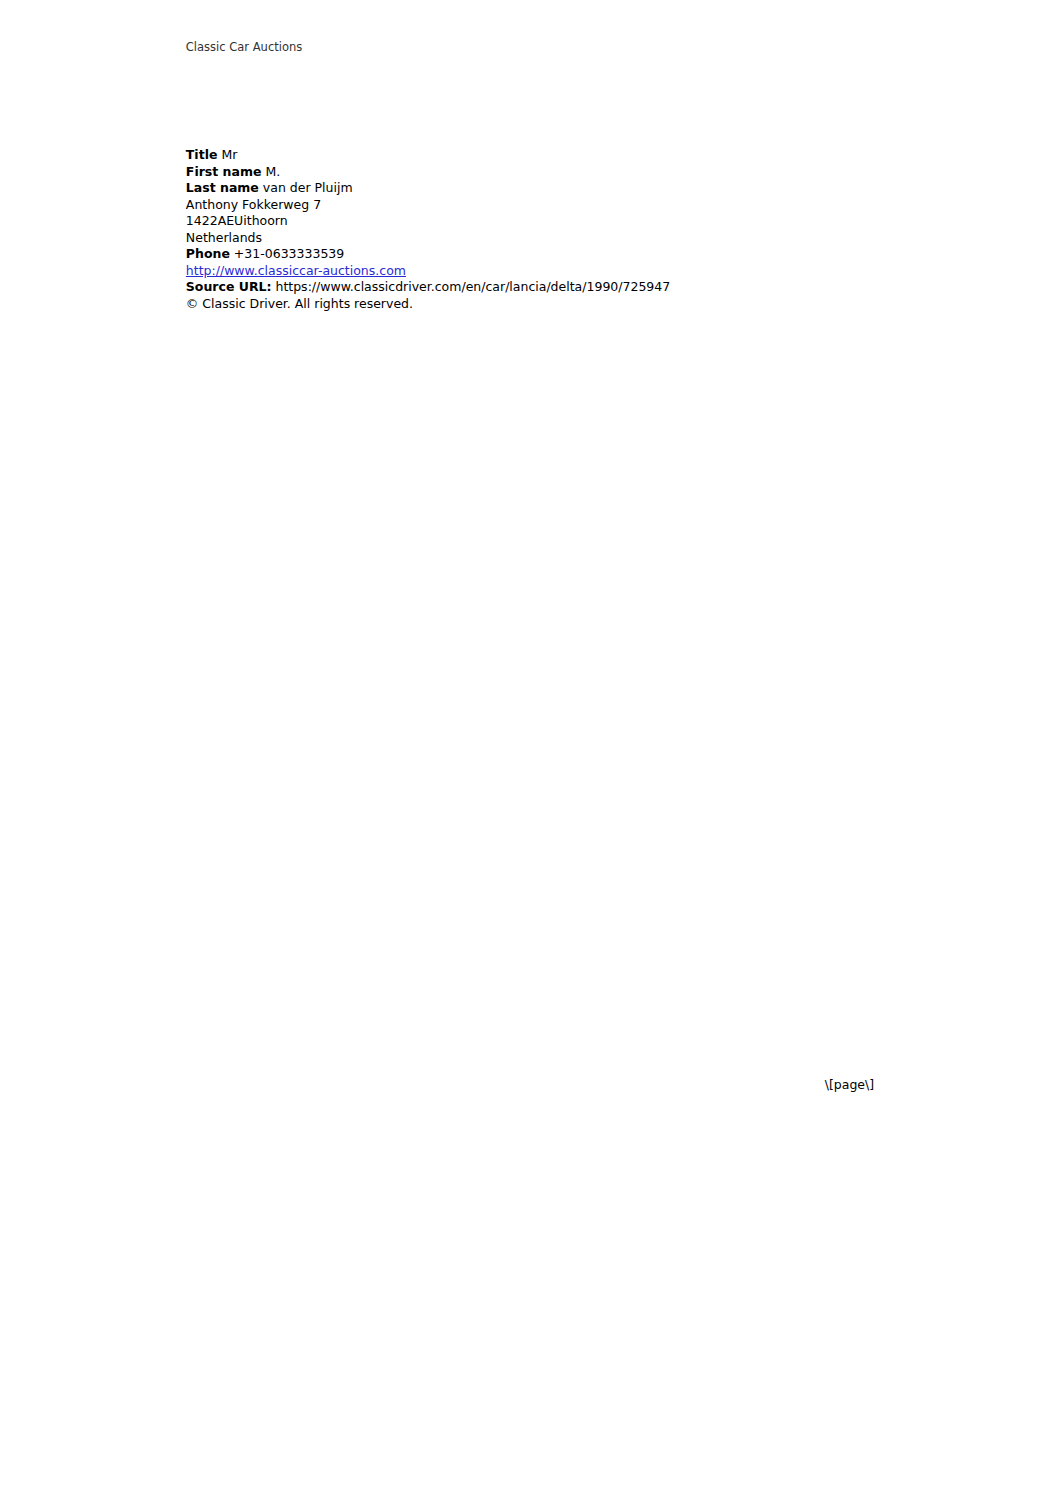Classic Car Auctions
Title Mr
First name M.
Last name van der Pluijm
Anthony Fokkerweg 7
1422AEUithoorn
Netherlands
Phone +31-0633333539
http://www.classiccar-auctions.com
Source URL: https://www.classicdriver.com/en/car/lancia/delta/1990/725947
© Classic Driver. All rights reserved.
\[page\]